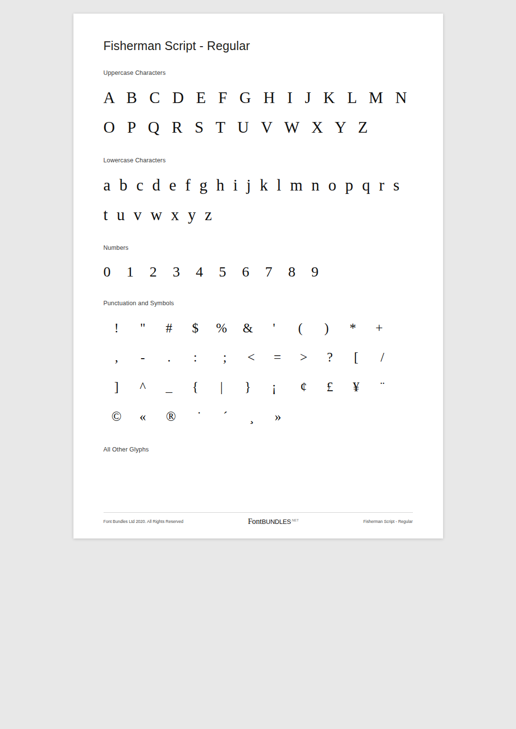Fisherman Script - Regular
Uppercase Characters
A B C D E F G H I J K L M N O P Q R S T U V W X Y Z
Lowercase Characters
a b c d e f g h i j k l m n o p q r s t u v w x y z
Numbers
0 1 2 3 4 5 6 7 8 9
Punctuation and Symbols
!"#$%&'()*+,-.: ;<=>?[/]^_{|}¡ ¢£¥¨©«®˙´¸»
All Other Glyphs
Font Bundles Ltd 2020. All Rights Reserved
Font BUNDLES.NET
Fisherman Script - Regular